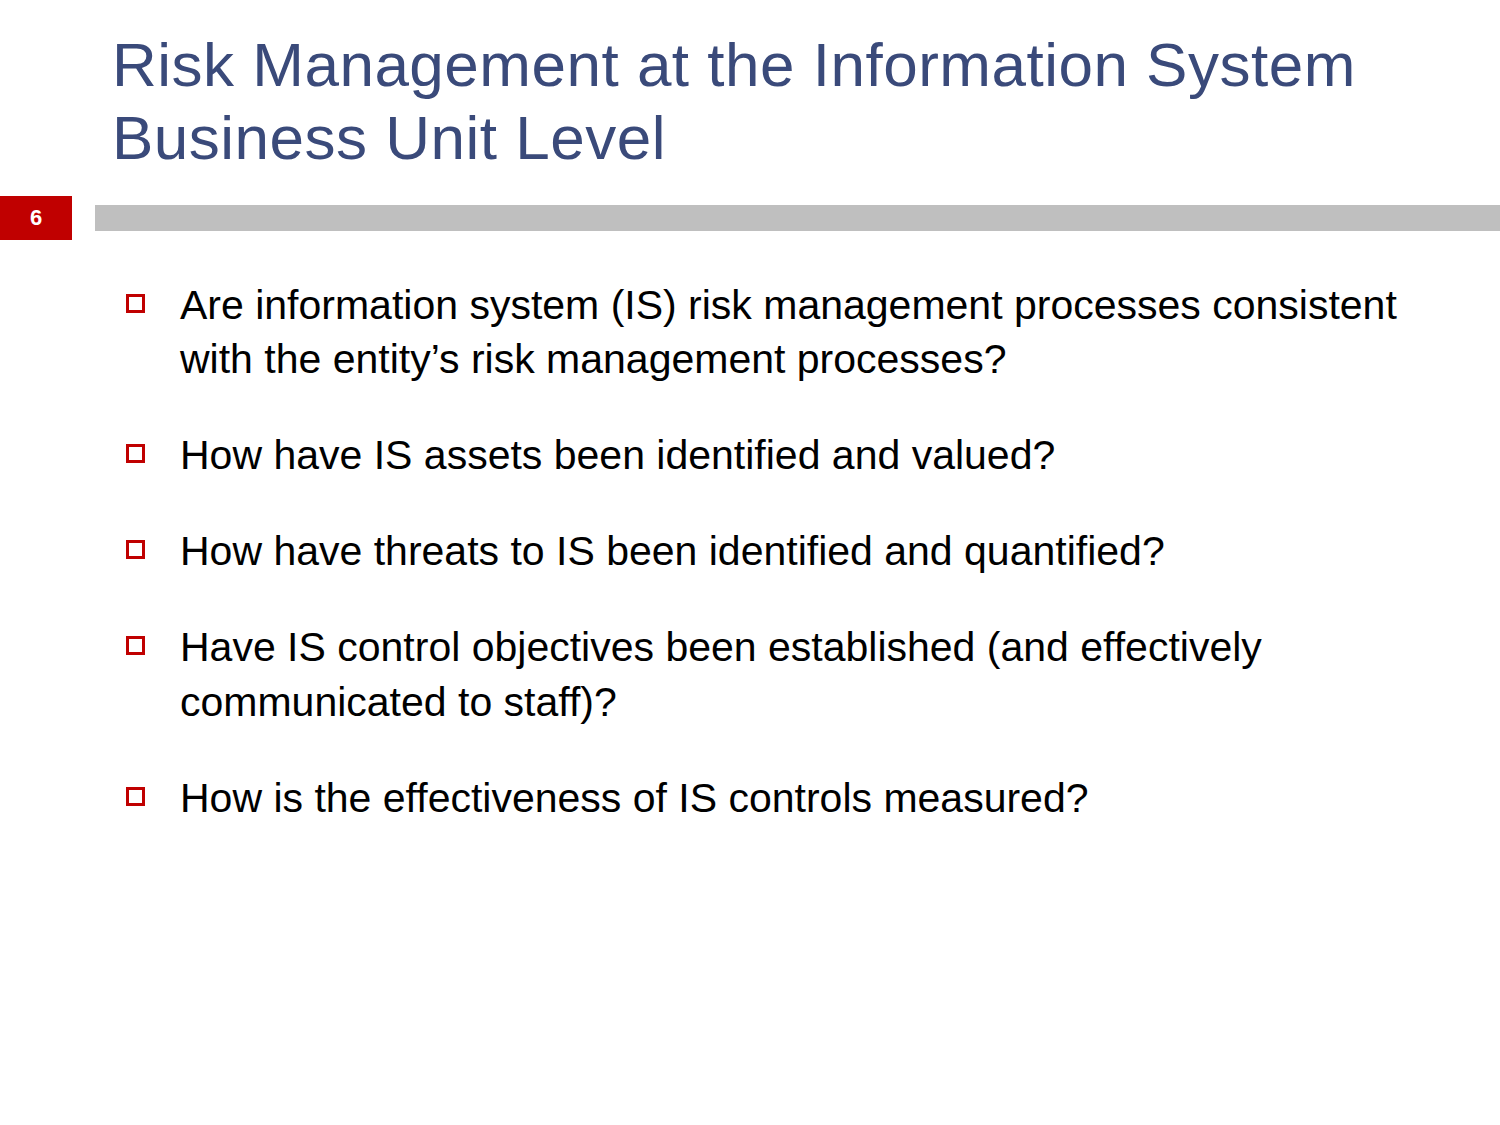Risk Management at the Information System Business Unit Level
6
Are information system (IS) risk management processes consistent with the entity’s risk management processes?
How have IS assets been identified and valued?
How have threats to IS been identified and quantified?
Have IS control objectives been established (and effectively communicated to staff)?
How is the effectiveness of IS controls measured?